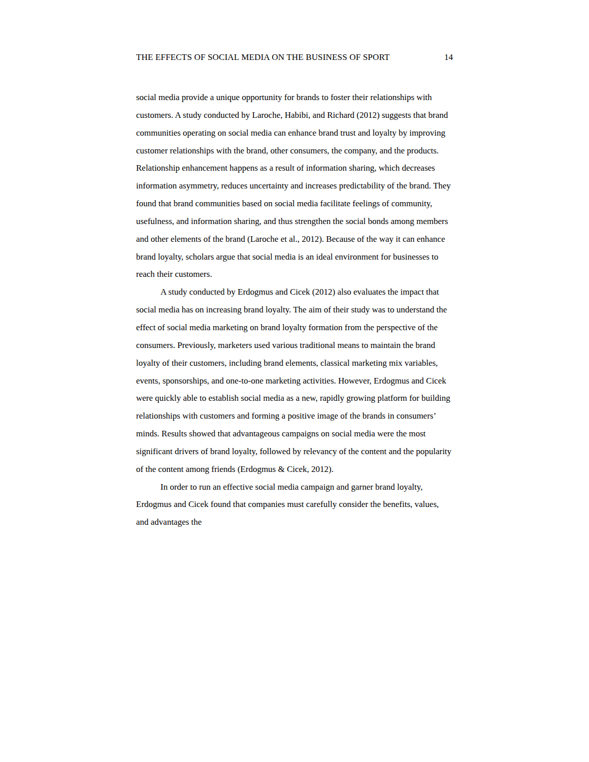The Effects of Social Media on the Business of Sport 14
social media provide a unique opportunity for brands to foster their relationships with customers. A study conducted by Laroche, Habibi, and Richard (2012) suggests that brand communities operating on social media can enhance brand trust and loyalty by improving customer relationships with the brand, other consumers, the company, and the products. Relationship enhancement happens as a result of information sharing, which decreases information asymmetry, reduces uncertainty and increases predictability of the brand. They found that brand communities based on social media facilitate feelings of community, usefulness, and information sharing, and thus strengthen the social bonds among members and other elements of the brand (Laroche et al., 2012). Because of the way it can enhance brand loyalty, scholars argue that social media is an ideal environment for businesses to reach their customers.
A study conducted by Erdogmus and Cicek (2012) also evaluates the impact that social media has on increasing brand loyalty. The aim of their study was to understand the effect of social media marketing on brand loyalty formation from the perspective of the consumers. Previously, marketers used various traditional means to maintain the brand loyalty of their customers, including brand elements, classical marketing mix variables, events, sponsorships, and one-to-one marketing activities. However, Erdogmus and Cicek were quickly able to establish social media as a new, rapidly growing platform for building relationships with customers and forming a positive image of the brands in consumers’ minds. Results showed that advantageous campaigns on social media were the most significant drivers of brand loyalty, followed by relevancy of the content and the popularity of the content among friends (Erdogmus & Cicek, 2012).
In order to run an effective social media campaign and garner brand loyalty, Erdogmus and Cicek found that companies must carefully consider the benefits, values, and advantages the